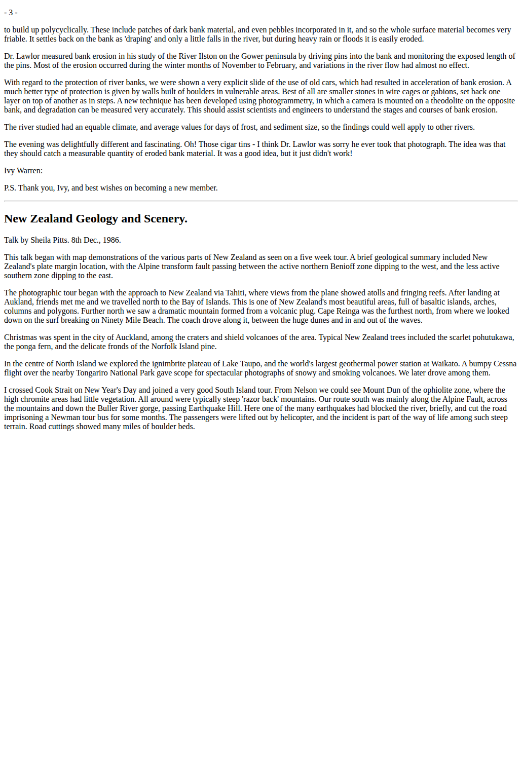- 3 -
to build up polycyclically. These include patches of dark bank material, and even pebbles incorporated in it, and so the whole surface material becomes very friable. It settles back on the bank as 'draping' and only a little falls in the river, but during heavy rain or floods it is easily eroded.
Dr. Lawlor measured bank erosion in his study of the River Ilston on the Gower peninsula by driving pins into the bank and monitoring the exposed length of the pins. Most of the erosion occurred during the winter months of November to February, and variations in the river flow had almost no effect.
With regard to the protection of river banks, we were shown a very explicit slide of the use of old cars, which had resulted in acceleration of bank erosion. A much better type of protection is given by walls built of boulders in vulnerable areas. Best of all are smaller stones in wire cages or gabions, set back one layer on top of another as in steps. A new technique has been developed using photogrammetry, in which a camera is mounted on a theodolite on the opposite bank, and degradation can be measured very accurately. This should assist scientists and engineers to understand the stages and courses of bank erosion.
The river studied had an equable climate, and average values for days of frost, and sediment size, so the findings could well apply to other rivers.
The evening was delightfully different and fascinating. Oh! Those cigar tins - I think Dr. Lawlor was sorry he ever took that photograph. The idea was that they should catch a measurable quantity of eroded bank material. It was a good idea, but it just didn't work!
Ivy Warren:
P.S. Thank you, Ivy, and best wishes on becoming a new member.
New Zealand Geology and Scenery.
Talk by Sheila Pitts. 8th Dec., 1986.
This talk began with map demonstrations of the various parts of New Zealand as seen on a five week tour. A brief geological summary included New Zealand's plate margin location, with the Alpine transform fault passing between the active northern Benioff zone dipping to the west, and the less active southern zone dipping to the east.
The photographic tour began with the approach to New Zealand via Tahiti, where views from the plane showed atolls and fringing reefs. After landing at Aukland, friends met me and we travelled north to the Bay of Islands. This is one of New Zealand's most beautiful areas, full of basaltic islands, arches, columns and polygons. Further north we saw a dramatic mountain formed from a volcanic plug. Cape Reinga was the furthest north, from where we looked down on the surf breaking on Ninety Mile Beach. The coach drove along it, between the huge dunes and in and out of the waves.
Christmas was spent in the city of Auckland, among the craters and shield volcanoes of the area. Typical New Zealand trees included the scarlet pohutukawa, the ponga fern, and the delicate fronds of the Norfolk Island pine.
In the centre of North Island we explored the ignimbrite plateau of Lake Taupo, and the world's largest geothermal power station at Waikato. A bumpy Cessna flight over the nearby Tongariro National Park gave scope for spectacular photographs of snowy and smoking volcanoes. We later drove among them.
I crossed Cook Strait on New Year's Day and joined a very good South Island tour. From Nelson we could see Mount Dun of the ophiolite zone, where the high chromite areas had little vegetation. All around were typically steep 'razor back' mountains. Our route south was mainly along the Alpine Fault, across the mountains and down the Buller River gorge, passing Earthquake Hill. Here one of the many earthquakes had blocked the river, briefly, and cut the road imprisoning a Newman tour bus for some months. The passengers were lifted out by helicopter, and the incident is part of the way of life among such steep terrain. Road cuttings showed many miles of boulder beds.